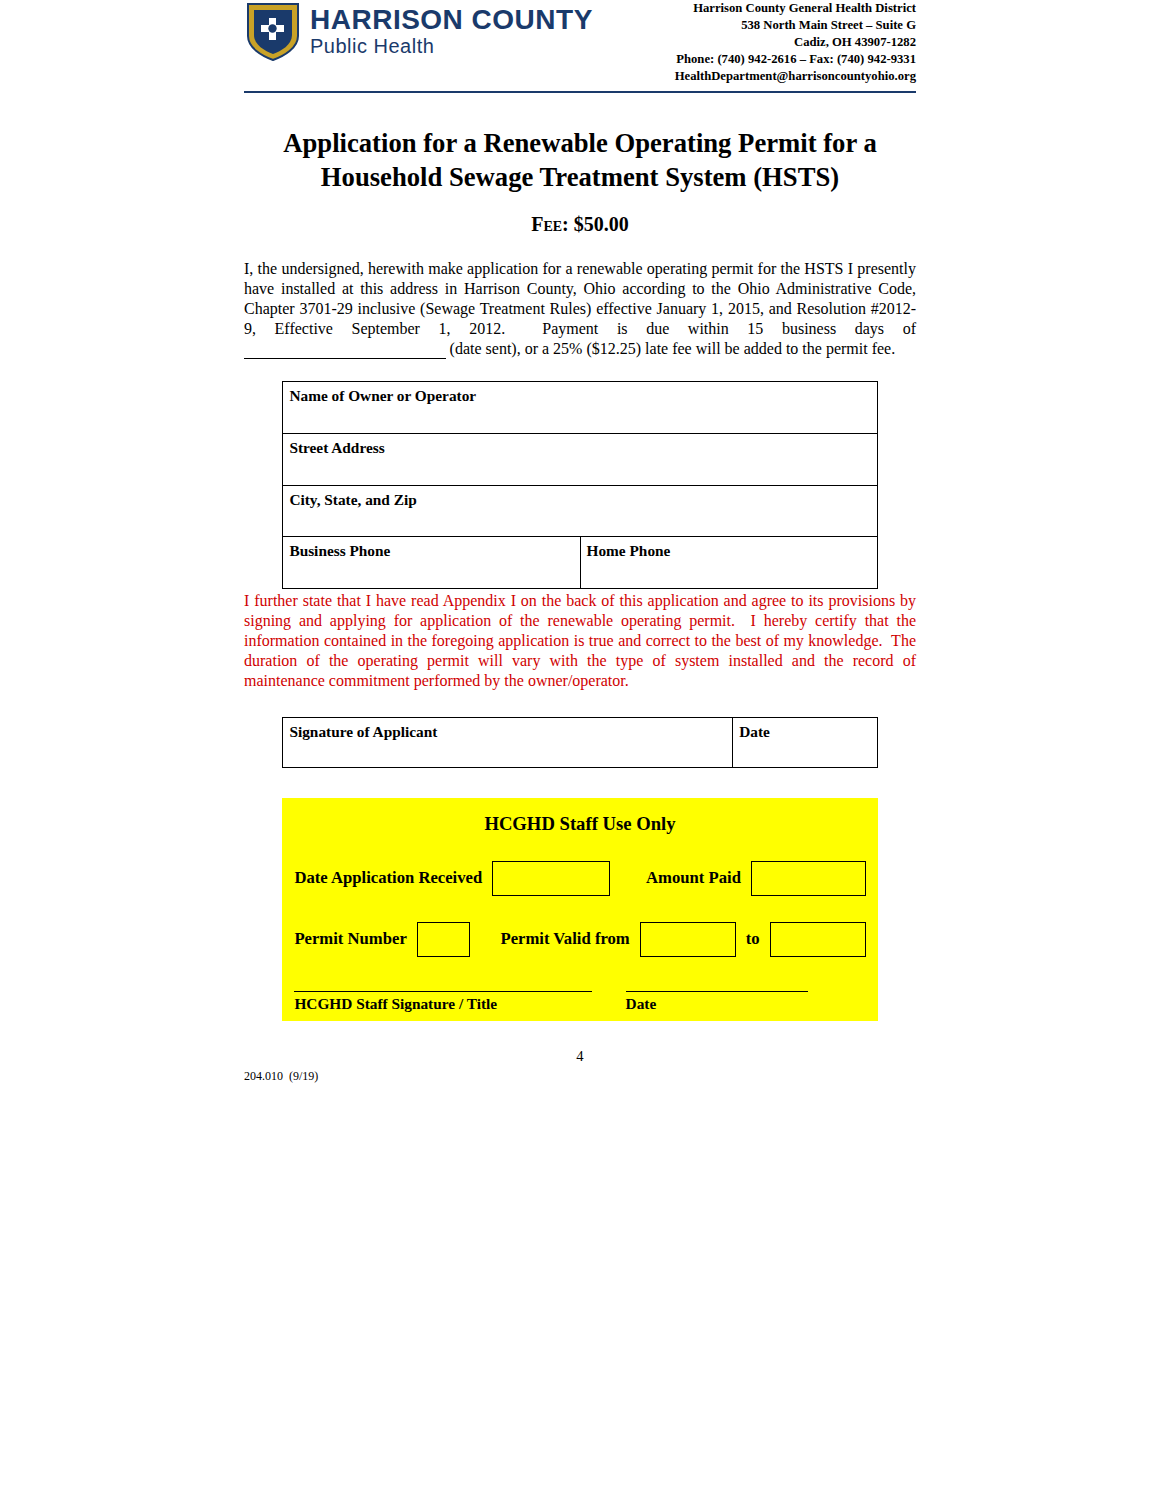HARRISON COUNTY
Public Health
Harrison County General Health District
538 North Main Street – Suite G
Cadiz, OH 43907-1282
Phone: (740) 942-2616 – Fax: (740) 942-9331
HealthDepartment@harrisoncountyohio.org
Application for a Renewable Operating Permit for a
Household Sewage Treatment System (HSTS)
Fee: $50.00
I, the undersigned, herewith make application for a renewable operating permit for the HSTS I presently have installed at this address in Harrison County, Ohio according to the Ohio Administrative Code, Chapter 3701-29 inclusive (Sewage Treatment Rules) effective January 1, 2015, and Resolution #2012-9, Effective September 1, 2012. Payment is due within 15 business days of (date sent), or a 25% ($12.25) late fee will be added to the permit fee.
| Name of Owner or Operator |
| Street Address |
| City, State, and Zip |
| Business Phone | Home Phone |
I further state that I have read Appendix I on the back of this application and agree to its provisions by signing and applying for application of the renewable operating permit. I hereby certify that the information contained in the foregoing application is true and correct to the best of my knowledge. The duration of the operating permit will vary with the type of system installed and the record of maintenance commitment performed by the owner/operator.
| Signature of Applicant | Date |
HCGHD Staff Use Only
Date Application Received Amount Paid
Permit Number Permit Valid from to
HCGHD Staff Signature / Title Date
4
204.010 (9/19)